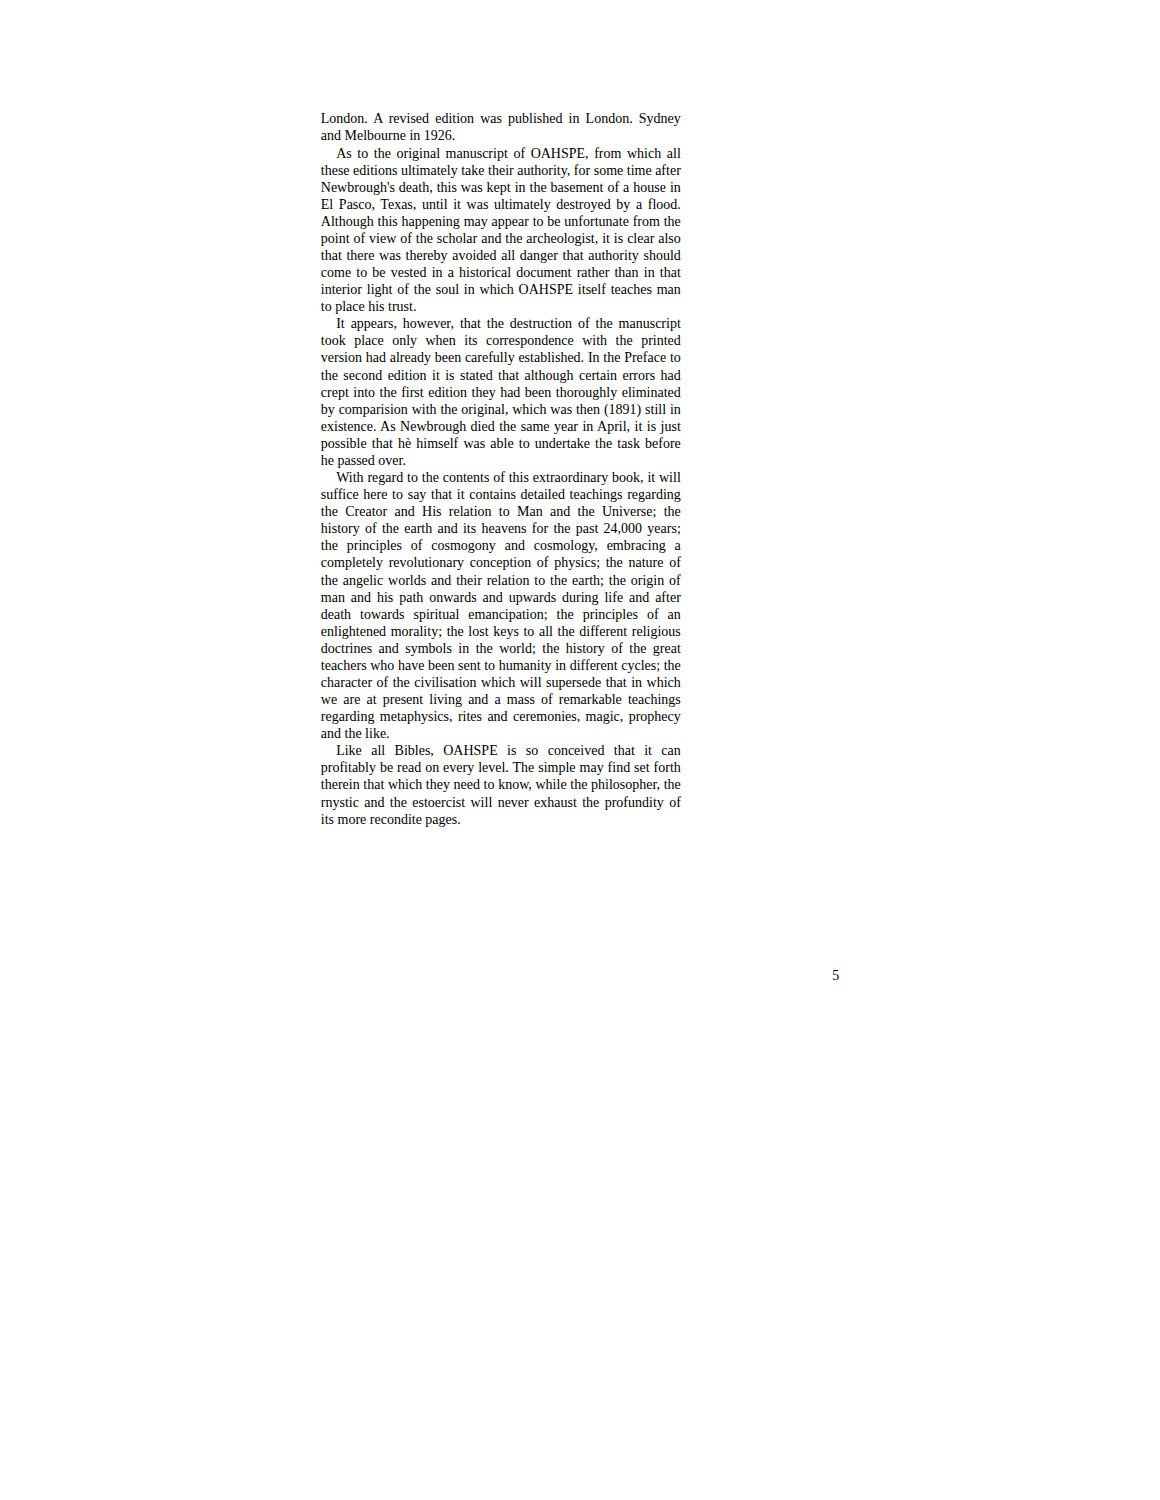London. A revised edition was published in London. Sydney and Melbourne in 1926.
As to the original manuscript of OAHSPE, from which all these editions ultimately take their authority, for some time after Newbrough's death, this was kept in the base­ment of a house in El Pasco, Texas, until it was ultimately destroyed by a flood. Although this happening may appear to be unfortunate from the point of view of the scholar and the archeologist, it is clear also that there was thereby avoided all danger that authority should come to be vested in a historical document rather than in that interior light of the soul in which OAHSPE itself teaches man to place his trust.
It appears, however, that the destruction of the manu­script took place only when its correspondence with the printed version had already been carefully established. In the Preface to the second edition it is stated that although certain errors had crept into the first edition they had been thoroughly eliminated by comparision with the original, which was then (1891) still in existence. As Newbrough died the same year in April, it is just possible that hè himself was able to undertake the task before he passed over.
With regard to the contents of this extraordinary book, it will suffice here to say that it contains detailed teachings regarding the Creator and His relation to Man and the Universe; the history of the earth and its heavens for the past 24,000 years; the principles of cosmogony and cosmology, embracing a completely revolutionary concep­tion of physics; the nature of the angelic worlds and their relation to the earth; the origin of man and his path onwards and upwards during life and after death towards spiritual emancipation; the principles of an enlightened morality; the lost keys to all the different religious doctrines and symbols in the world; the history of the great teachers who have been sent to humanity in different cycles; the character of the civilisation which will supersede that in which we are at present living and a mass of remarkable teachings regarding metaphysics, rites and ceremonies, magic, prophecy and the like.
Like all Bibles, OAHSPE is so conceived that it can profitably be read on every level. The simple may find set forth therein that which they need to know, while the philosopher, the rnystic and the estoercist will never exhaust the profundity of its more recondite pages.
5